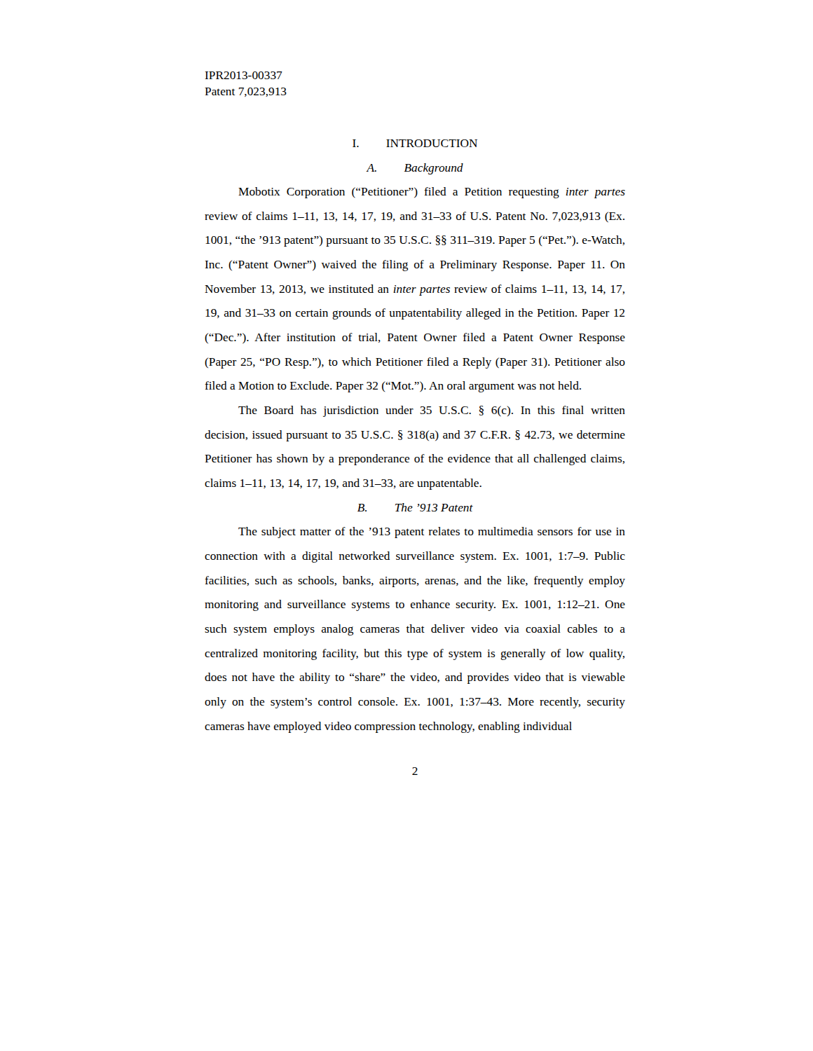IPR2013-00337
Patent 7,023,913
I. INTRODUCTION
A. Background
Mobotix Corporation (“Petitioner”) filed a Petition requesting inter partes review of claims 1–11, 13, 14, 17, 19, and 31–33 of U.S. Patent No. 7,023,913 (Ex. 1001, “the ’913 patent”) pursuant to 35 U.S.C. §§ 311–319. Paper 5 (“Pet.”). e-Watch, Inc. (“Patent Owner”) waived the filing of a Preliminary Response. Paper 11. On November 13, 2013, we instituted an inter partes review of claims 1–11, 13, 14, 17, 19, and 31–33 on certain grounds of unpatentability alleged in the Petition. Paper 12 (“Dec.”). After institution of trial, Patent Owner filed a Patent Owner Response (Paper 25, “PO Resp.”), to which Petitioner filed a Reply (Paper 31). Petitioner also filed a Motion to Exclude. Paper 32 (“Mot.”). An oral argument was not held.
The Board has jurisdiction under 35 U.S.C. § 6(c). In this final written decision, issued pursuant to 35 U.S.C. § 318(a) and 37 C.F.R. § 42.73, we determine Petitioner has shown by a preponderance of the evidence that all challenged claims, claims 1–11, 13, 14, 17, 19, and 31–33, are unpatentable.
B. The ’913 Patent
The subject matter of the ’913 patent relates to multimedia sensors for use in connection with a digital networked surveillance system. Ex. 1001, 1:7–9. Public facilities, such as schools, banks, airports, arenas, and the like, frequently employ monitoring and surveillance systems to enhance security. Ex. 1001, 1:12–21. One such system employs analog cameras that deliver video via coaxial cables to a centralized monitoring facility, but this type of system is generally of low quality, does not have the ability to “share” the video, and provides video that is viewable only on the system’s control console. Ex. 1001, 1:37–43. More recently, security cameras have employed video compression technology, enabling individual
2